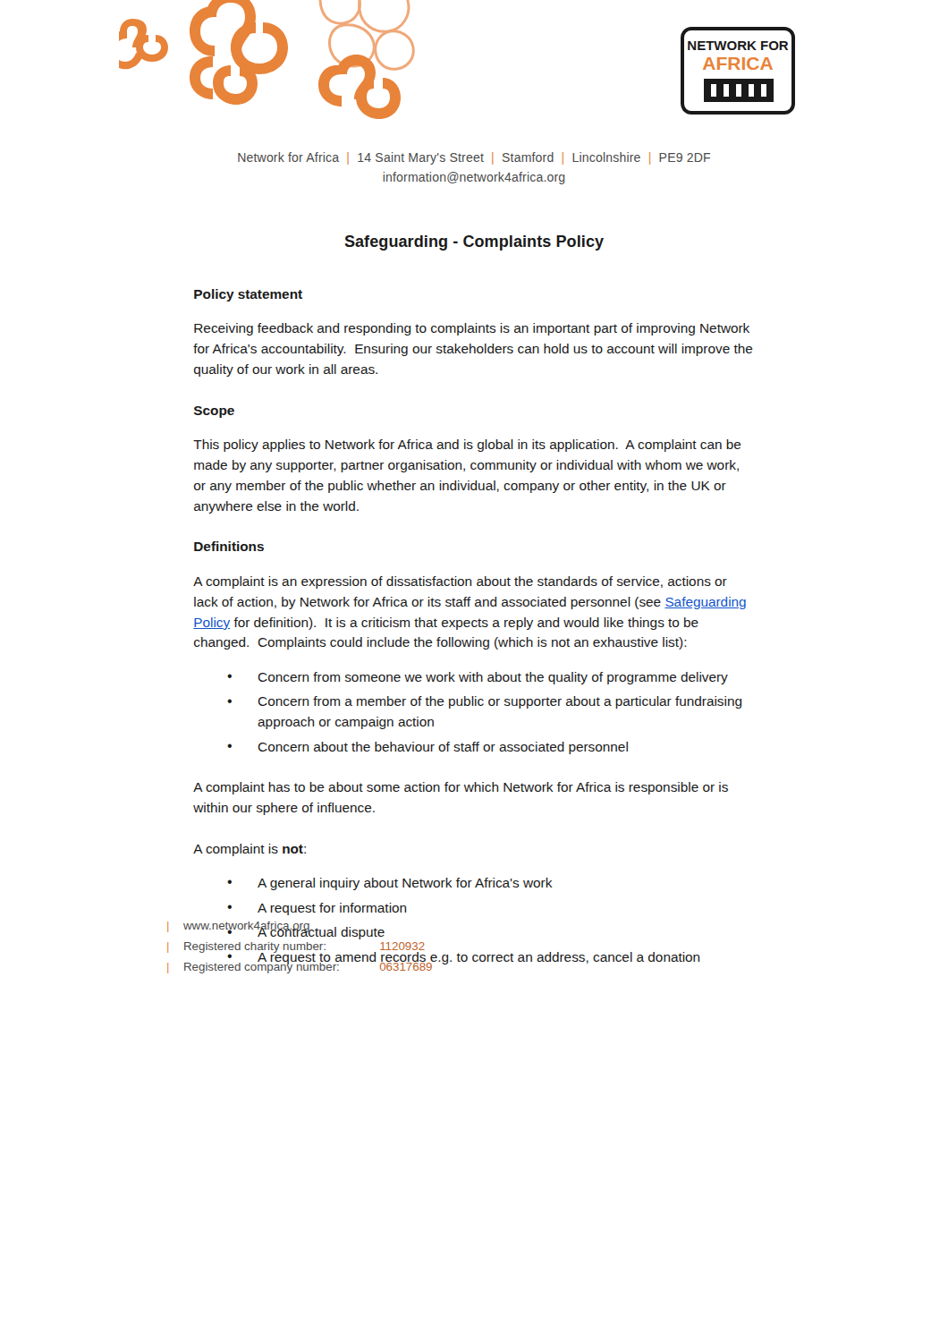NETWORK FOR AFRICA
Network for Africa | 14 Saint Mary's Street | Stamford | Lincolnshire | PE9 2DF
information@network4africa.org
Safeguarding - Complaints Policy
Policy statement
Receiving feedback and responding to complaints is an important part of improving Network for Africa's accountability. Ensuring our stakeholders can hold us to account will improve the quality of our work in all areas.
Scope
This policy applies to Network for Africa and is global in its application. A complaint can be made by any supporter, partner organisation, community or individual with whom we work, or any member of the public whether an individual, company or other entity, in the UK or anywhere else in the world.
Definitions
A complaint is an expression of dissatisfaction about the standards of service, actions or lack of action, by Network for Africa or its staff and associated personnel (see Safeguarding Policy for definition). It is a criticism that expects a reply and would like things to be changed. Complaints could include the following (which is not an exhaustive list):
Concern from someone we work with about the quality of programme delivery
Concern from a member of the public or supporter about a particular fundraising approach or campaign action
Concern about the behaviour of staff or associated personnel
A complaint has to be about some action for which Network for Africa is responsible or is within our sphere of influence.
A complaint is not:
A general inquiry about Network for Africa's work
A request for information
A contractual dispute
A request to amend records e.g. to correct an address, cancel a donation
|www.network4africa.org
|Registered charity number: 1120932
|Registered company number: 06317689